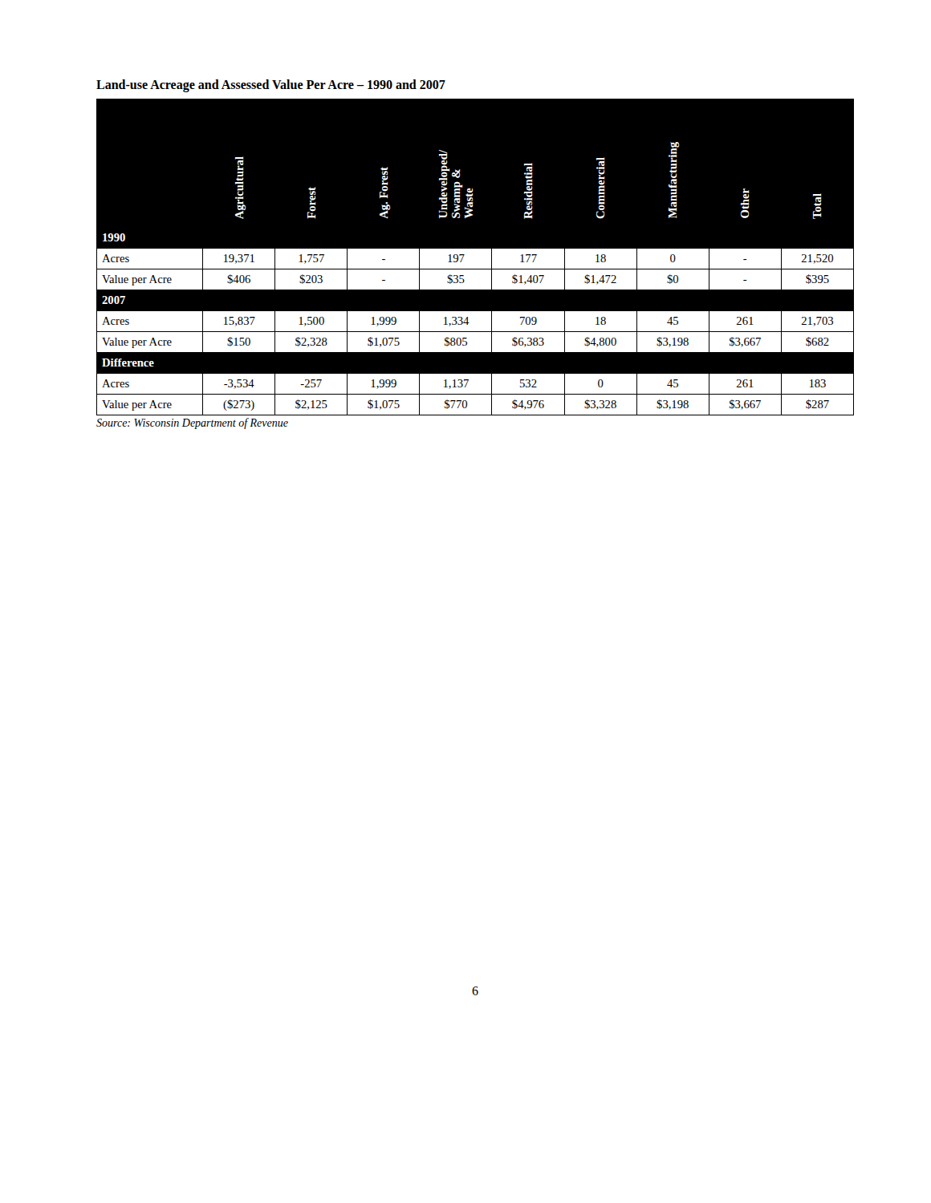Land-use Acreage and Assessed Value Per Acre – 1990 and 2007
| | Agricultural | Forest | Ag. Forest | Undeveloped/ Swamp & Waste | Residential | Commercial | Manufacturing | Other | Total |
| --- | --- | --- | --- | --- | --- | --- | --- | --- | --- |
| 1990 |
| Acres | 19,371 | 1,757 | - | 197 | 177 | 18 | 0 | - | 21,520 |
| Value per Acre | $406 | $203 | - | $35 | $1,407 | $1,472 | $0 | - | $395 |
| 2007 |
| Acres | 15,837 | 1,500 | 1,999 | 1,334 | 709 | 18 | 45 | 261 | 21,703 |
| Value per Acre | $150 | $2,328 | $1,075 | $805 | $6,383 | $4,800 | $3,198 | $3,667 | $682 |
| Difference |
| Acres | -3,534 | -257 | 1,999 | 1,137 | 532 | 0 | 45 | 261 | 183 |
| Value per Acre | ($273) | $2,125 | $1,075 | $770 | $4,976 | $3,328 | $3,198 | $3,667 | $287 |
Source: Wisconsin Department of Revenue
6